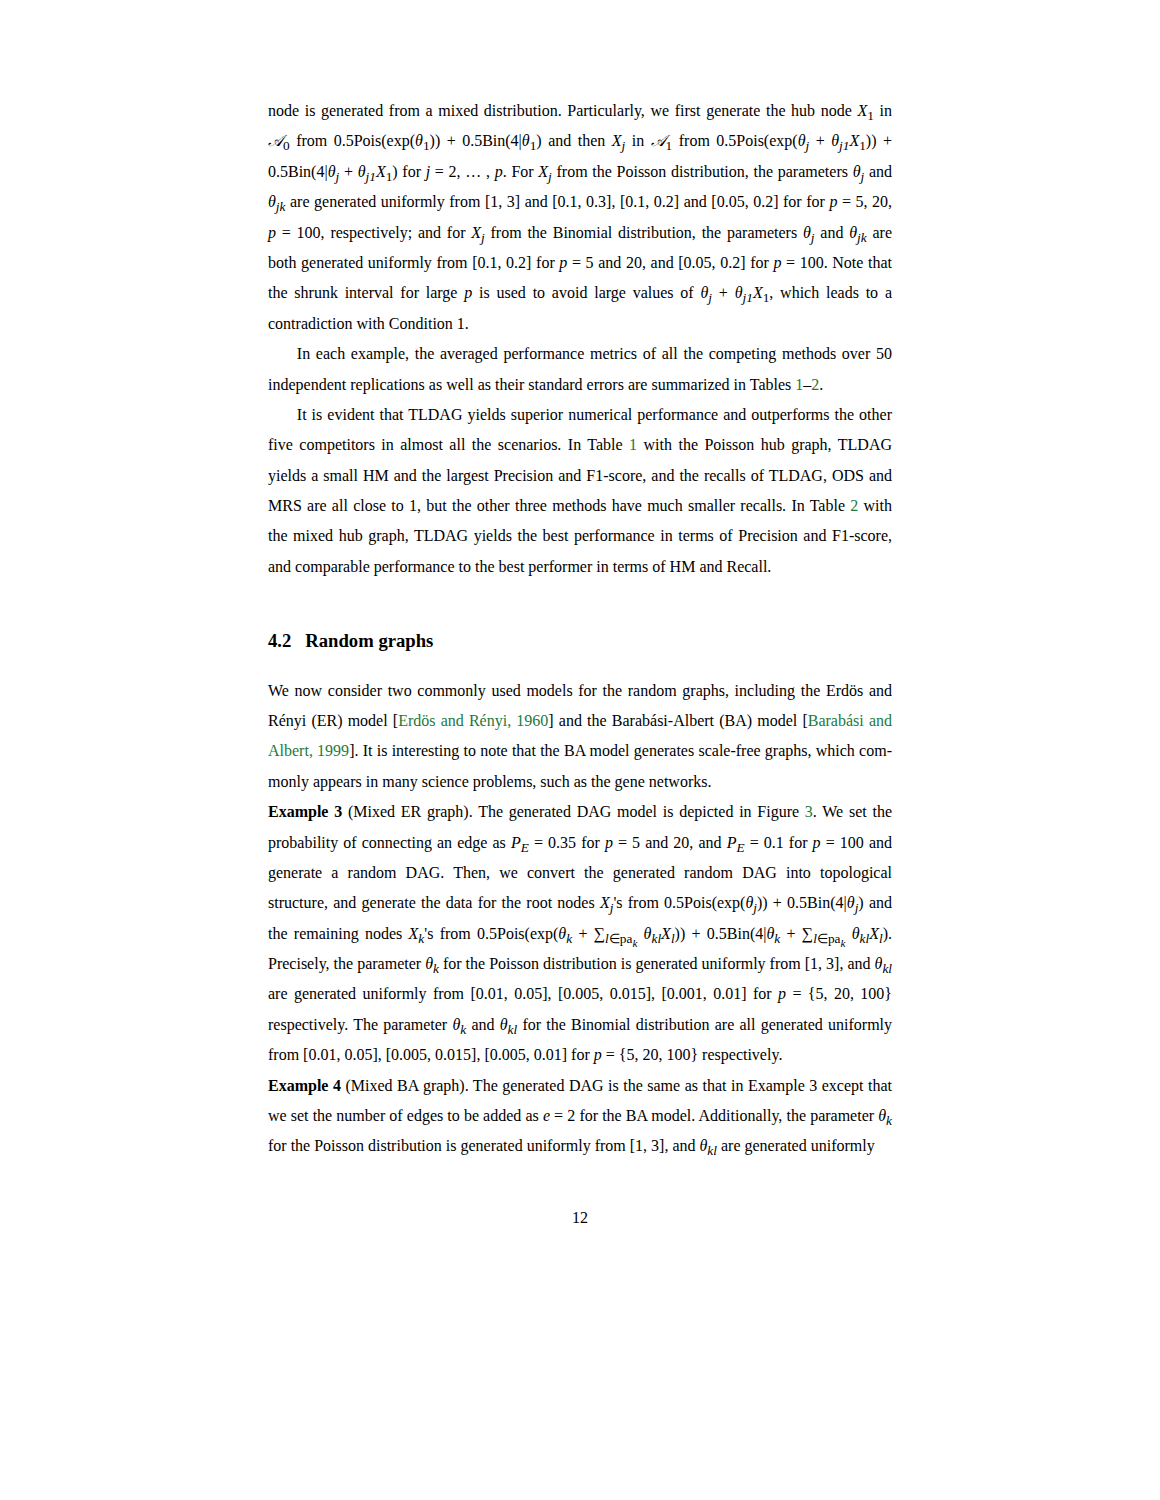node is generated from a mixed distribution. Particularly, we first generate the hub node X1 in 𝒜0 from 0.5Pois(exp(θ1)) + 0.5Bin(4|θ1) and then Xj in 𝒜1 from 0.5Pois(exp(θj + θj1X1)) + 0.5Bin(4|θj + θj1X1) for j = 2, … , p. For Xj from the Poisson distribution, the parameters θj and θjk are generated uniformly from [1, 3] and [0.1, 0.3], [0.1, 0.2] and [0.05, 0.2] for for p = 5, 20, p = 100, respectively; and for Xj from the Binomial distribution, the parameters θj and θjk are both generated uniformly from [0.1, 0.2] for p = 5 and 20, and [0.05, 0.2] for p = 100. Note that the shrunk interval for large p is used to avoid large values of θj + θj1X1, which leads to a contradiction with Condition 1.
In each example, the averaged performance metrics of all the competing methods over 50 independent replications as well as their standard errors are summarized in Tables 1–2.
It is evident that TLDAG yields superior numerical performance and outperforms the other five competitors in almost all the scenarios. In Table 1 with the Poisson hub graph, TLDAG yields a small HM and the largest Precision and F1-score, and the recalls of TLDAG, ODS and MRS are all close to 1, but the other three methods have much smaller recalls. In Table 2 with the mixed hub graph, TLDAG yields the best performance in terms of Precision and F1-score, and comparable performance to the best performer in terms of HM and Recall.
4.2 Random graphs
We now consider two commonly used models for the random graphs, including the Erdös and Rényi (ER) model [Erdös and Rényi, 1960] and the Barabási-Albert (BA) model [Barabási and Albert, 1999]. It is interesting to note that the BA model generates scale-free graphs, which com- monly appears in many science problems, such as the gene networks.
Example 3 (Mixed ER graph). The generated DAG model is depicted in Figure 3. We set the probability of connecting an edge as PE = 0.35 for p = 5 and 20, and PE = 0.1 for p = 100 and generate a random DAG. Then, we convert the generated random DAG into topological structure, and generate the data for the root nodes Xj's from 0.5Pois(exp(θj)) + 0.5Bin(4|θj) and the remaining nodes Xk's from 0.5Pois(exp(θk + ∑l∈pak θklXl)) + 0.5Bin(4|θk + ∑l∈pak θklXl). Precisely, the parameter θk for the Poisson distribution is generated uniformly from [1, 3], and θkl are generated uniformly from [0.01, 0.05], [0.005, 0.015], [0.001, 0.01] for p = {5, 20, 100} respectively. The parameter θk and θkl for the Binomial distribution are all generated uniformly from [0.01, 0.05], [0.005, 0.015], [0.005, 0.01] for p = {5, 20, 100} respectively.
Example 4 (Mixed BA graph). The generated DAG is the same as that in Example 3 except that we set the number of edges to be added as e = 2 for the BA model. Additionally, the parameter θk for the Poisson distribution is generated uniformly from [1, 3], and θkl are generated uniformly
12